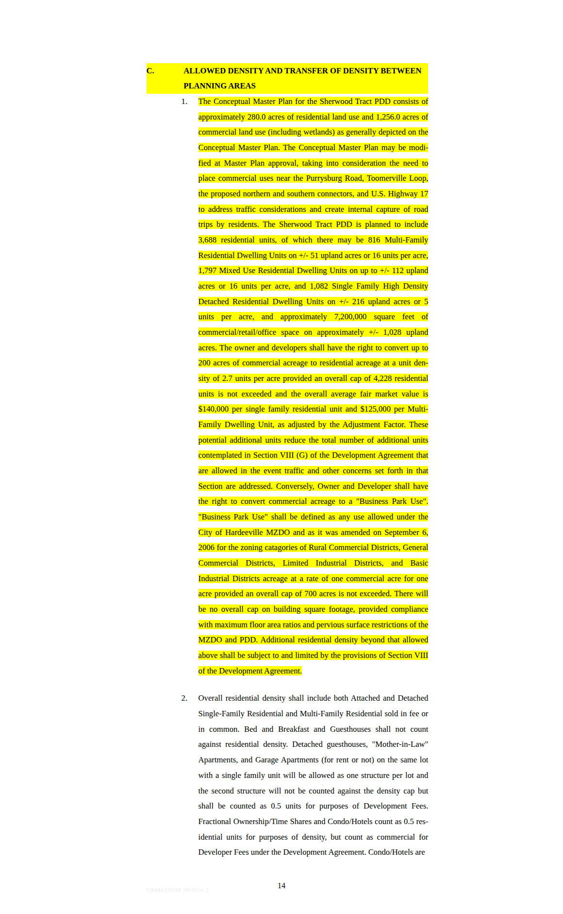C.
ALLOWED DENSITY AND TRANSFER OF DENSITY BETWEEN PLANNING AREAS
The Conceptual Master Plan for the Sherwood Tract PDD consists of approximately 280.0 acres of residential land use and 1,256.0 acres of commercial land use (including wetlands) as generally depicted on the Conceptual Master Plan. The Conceptual Master Plan may be modified at Master Plan approval, taking into consideration the need to place commercial uses near the Purrysburg Road, Toomerville Loop, the proposed northern and southern connectors, and U.S. Highway 17 to address traffic considerations and create internal capture of road trips by residents. The Sherwood Tract PDD is planned to include 3,688 residential units, of which there may be 816 Multi-Family Residential Dwelling Units on +/- 51 upland acres or 16 units per acre, 1,797 Mixed Use Residential Dwelling Units on up to +/- 112 upland acres or 16 units per acre, and 1,082 Single Family High Density Detached Residential Dwelling Units on +/- 216 upland acres or 5 units per acre, and approximately 7,200,000 square feet of commercial/retail/office space on approximately +/- 1,028 upland acres. The owner and developers shall have the right to convert up to 200 acres of commercial acreage to residential acreage at a unit density of 2.7 units per acre provided an overall cap of 4,228 residential units is not exceeded and the overall average fair market value is $140,000 per single family residential unit and $125,000 per Multi-Family Dwelling Unit, as adjusted by the Adjustment Factor. These potential additional units reduce the total number of additional units contemplated in Section VIII (G) of the Development Agreement that are allowed in the event traffic and other concerns set forth in that Section are addressed. Conversely, Owner and Developer shall have the right to convert commercial acreage to a "Business Park Use". "Business Park Use" shall be defined as any use allowed under the City of Hardeeville MZDO and as it was amended on September 6, 2006 for the zoning catagories of Rural Commercial Districts, General Commercial Districts, Limited Industrial Districts, and Basic Industrial Districts acreage at a rate of one commercial acre for one acre provided an overall cap of 700 acres is not exceeded. There will be no overall cap on building square footage, provided compliance with maximum floor area ratios and pervious surface restrictions of the MZDO and PDD. Additional residential density beyond that allowed above shall be subject to and limited by the provisions of Section VIII of the Development Agreement.
Overall residential density shall include both Attached and Detached Single-Family Residential and Multi-Family Residential sold in fee or in common. Bed and Breakfast and Guesthouses shall not count against residential density. Detached guesthouses, "Mother-in-Law" Apartments, and Garage Apartments (for rent or not) on the same lot with a single family unit will be allowed as one structure per lot and the second structure will not be counted against the density cap but shall be counted as 0.5 units for purposes of Development Fees. Fractional Ownership/Time Shares and Condo/Hotels count as 0.5 residential units for purposes of density, but count as commercial for Developer Fees under the Development Agreement. Condo/Hotels are
CHARLESTON 301412v1 2
14